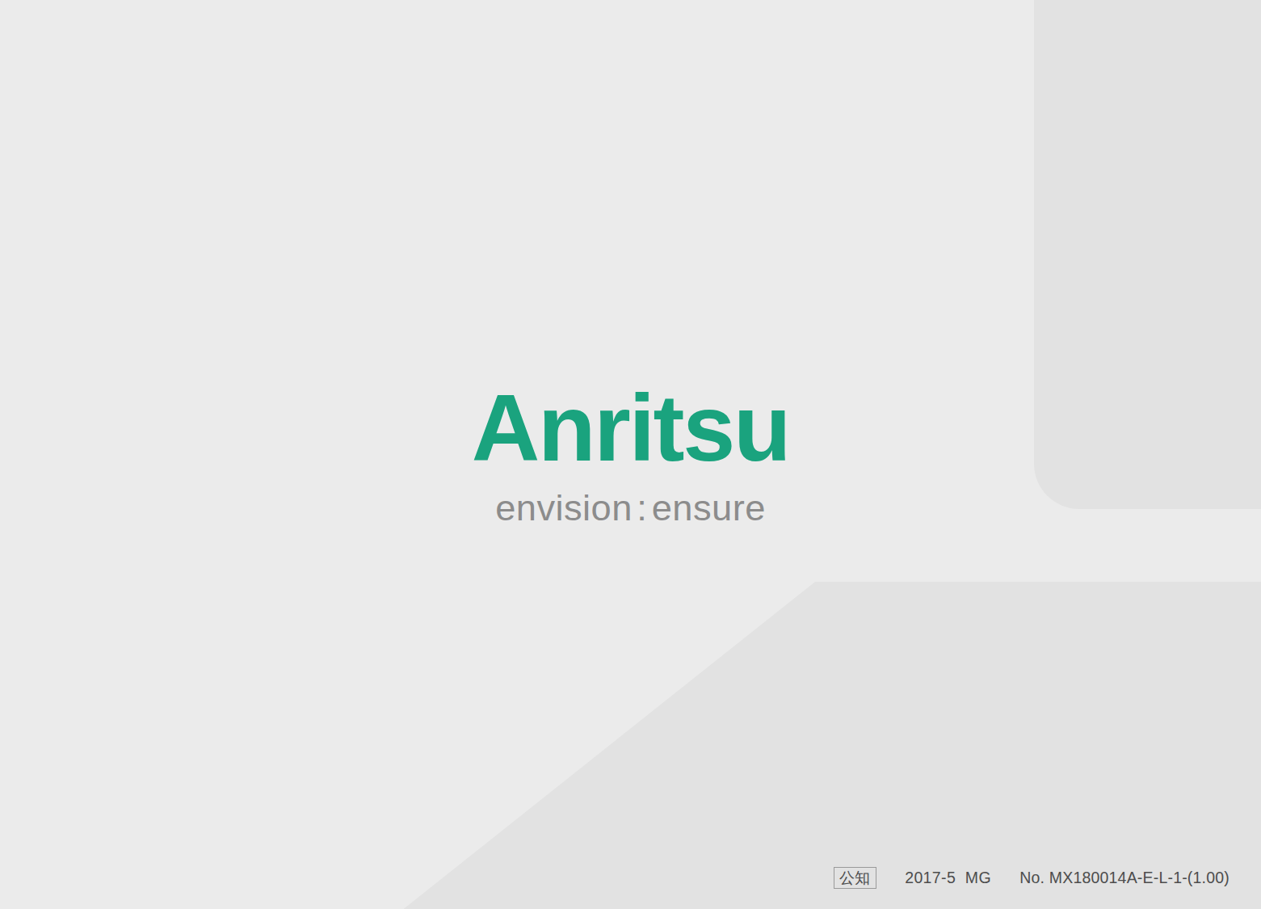Anritsu
envision: ensure
公知 2017-5 MG No. MX180014A-E-L-1-(1.00)